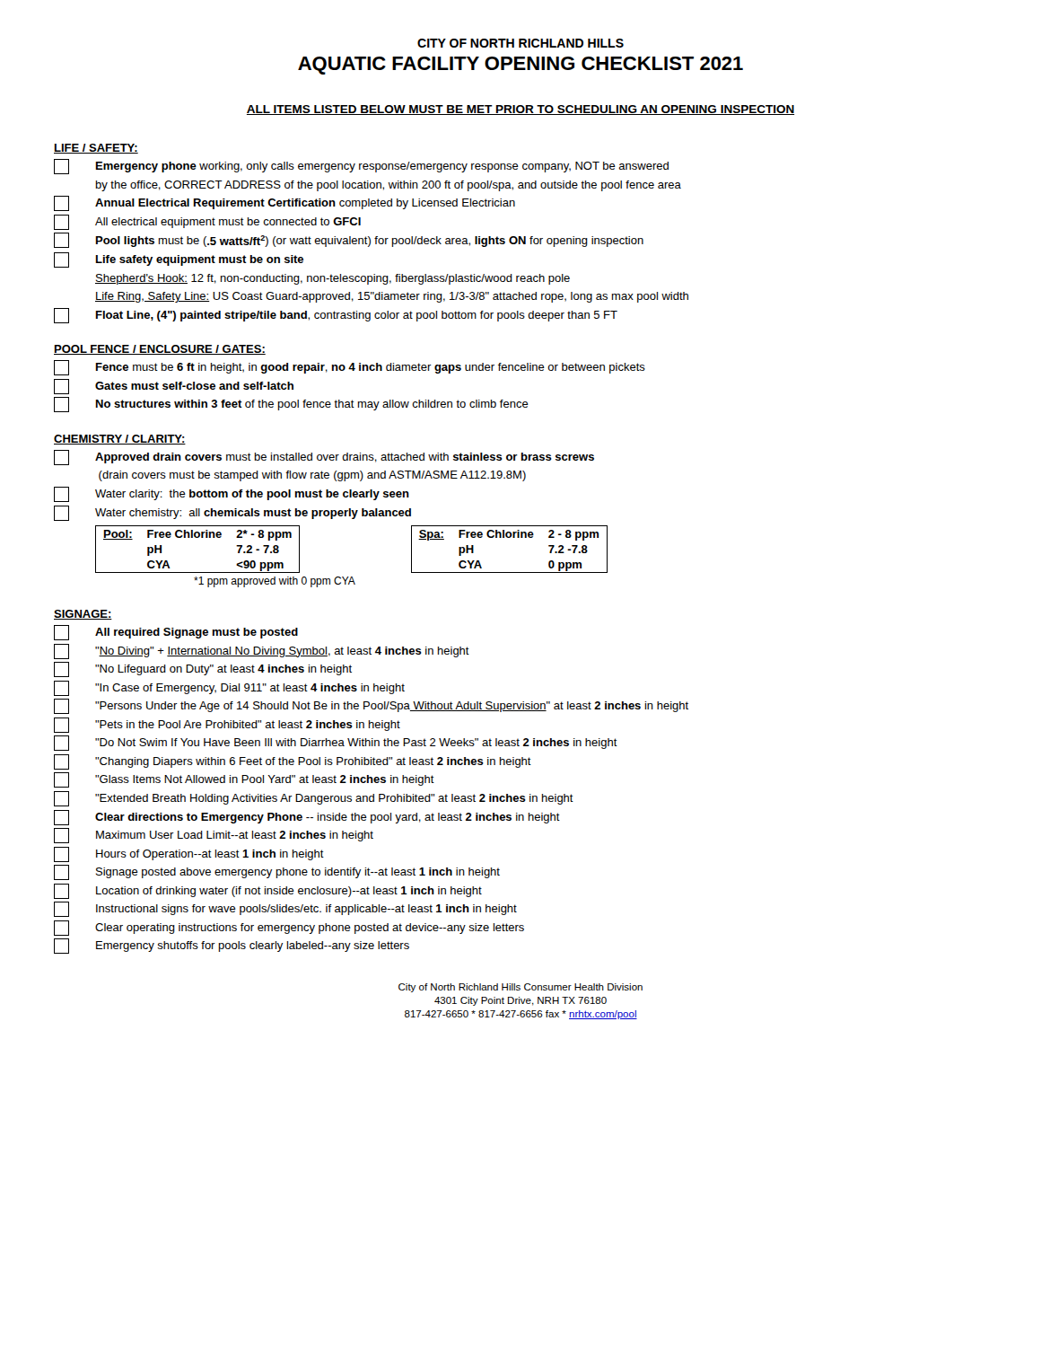CITY OF NORTH RICHLAND HILLS
AQUATIC FACILITY OPENING CHECKLIST 2021
ALL ITEMS LISTED BELOW MUST BE MET PRIOR TO SCHEDULING AN OPENING INSPECTION
LIFE / SAFETY:
Emergency phone working, only calls emergency response/emergency response company, NOT be answered
by the office, CORRECT ADDRESS of the pool location, within 200 ft of pool/spa, and outside the pool fence area
Annual Electrical Requirement Certification completed by Licensed Electrician
All electrical equipment must be connected to GFCI
Pool lights must be (.5 watts/ft2) (or watt equivalent) for pool/deck area, lights ON for opening inspection
Life safety equipment must be on site
Shepherd's Hook: 12 ft, non-conducting, non-telescoping, fiberglass/plastic/wood reach pole
Life Ring, Safety Line: US Coast Guard-approved, 15"diameter ring, 1/3-3/8" attached rope, long as max pool width
Float Line, (4") painted stripe/tile band, contrasting color at pool bottom for pools deeper than 5 FT
POOL FENCE / ENCLOSURE / GATES:
Fence must be 6 ft in height, in good repair, no 4 inch diameter gaps under fenceline or between pickets
Gates must self-close and self-latch
No structures within 3 feet of the pool fence that may allow children to climb fence
CHEMISTRY / CLARITY:
Approved drain covers must be installed over drains, attached with stainless or brass screws
(drain covers must be stamped with flow rate (gpm) and ASTM/ASME A112.19.8M)
Water clarity: the bottom of the pool must be clearly seen
Water chemistry: all chemicals must be properly balanced
| / Pool: / Free Chlorine / 2* - 8 ppm / / / pH / 7.2 - 7.8 / / / CYA / <90 ppm / |
| / Spa: / Free Chlorine / 2 - 8 ppm / / / pH / 7.2 -7.8 / / / CYA / 0 ppm / |
*1 ppm approved with 0 ppm CYA
SIGNAGE:
All required Signage must be posted
"No Diving" + International No Diving Symbol, at least 4 inches in height
"No Lifeguard on Duty" at least 4 inches in height
"In Case of Emergency, Dial 911" at least 4 inches in height
"Persons Under the Age of 14 Should Not Be in the Pool/Spa Without Adult Supervision" at least 2 inches in height
"Pets in the Pool Are Prohibited" at least 2 inches in height
"Do Not Swim If You Have Been Ill with Diarrhea Within the Past 2 Weeks" at least 2 inches in height
"Changing Diapers within 6 Feet of the Pool is Prohibited" at least 2 inches in height
"Glass Items Not Allowed in Pool Yard" at least 2 inches in height
"Extended Breath Holding Activities Ar Dangerous and Prohibited" at least 2 inches in height
Clear directions to Emergency Phone -- inside the pool yard, at least 2 inches in height
Maximum User Load Limit--at least 2 inches in height
Hours of Operation--at least 1 inch in height
Signage posted above emergency phone to identify it--at least 1 inch in height
Location of drinking water (if not inside enclosure)--at least 1 inch in height
Instructional signs for wave pools/slides/etc. if applicable--at least 1 inch in height
Clear operating instructions for emergency phone posted at device--any size letters
Emergency shutoffs for pools clearly labeled--any size letters
City of North Richland Hills Consumer Health Division
4301 City Point Drive, NRH TX 76180
817-427-6650 * 817-427-6656 fax * nrhtx.com/pool